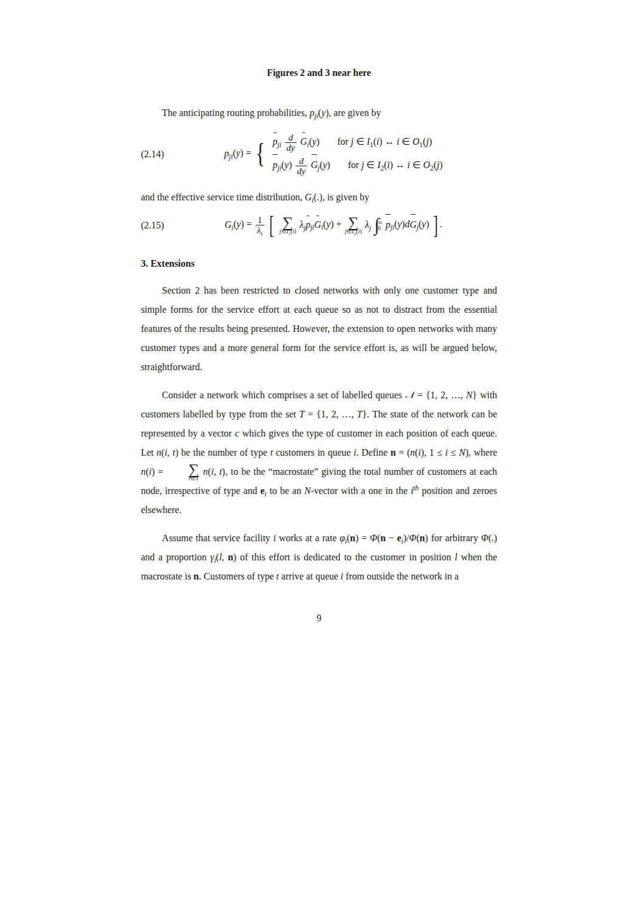Figures 2 and 3 near here
The anticipating routing probabilities, pji(y), are given by
(2.14)
pji(y) = { pji ddy Gi(y) for j ∈ I1(i) ↔ i ∈ O1(j) pji(y) ddy Gj(y) for j ∈ I2(i) ↔ i ∈ O2(j)
and the effective service time distribution, Gi(.), is given by
(2.15)
Gi(y) = 1 λi [ ∑j∈I1(i) λj pjiGi(y) + ∑j∈I2(i) λj ∫∞0 pji(y)dGj(y) ].
3. Extensions
Section 2 has been restricted to closed networks with only one customer type and simple forms for the service effort at each queue so as not to distract from the essential features of the results being presented. However, the extension to open networks with many customer types and a more general form for the service effort is, as will be argued below, straightforward.
Consider a network which comprises a set of labelled queues 𝒩 = {1, 2, …, N} with customers labelled by type from the set T = {1, 2, …, T}. The state of the network can be represented by a vector c which gives the type of customer in each position of each queue. Let n(i, t) be the number of type t customers in queue i. Define n = (n(i), 1 ≤ i ≤ N), where n(i) = ∑t∈T n(i, t), to be the “macrostate” giving the total number of customers at each node, irrespective of type and ei to be an N-vector with a one in the ith position and zeroes elsewhere.
Assume that service facility i works at a rate φi(n) = Φ(n − ei)/Φ(n) for arbitrary Φ(.) and a proportion γi(l, n) of this effort is dedicated to the customer in position l when the macrostate is n. Customers of type t arrive at queue i from outside the network in a
9